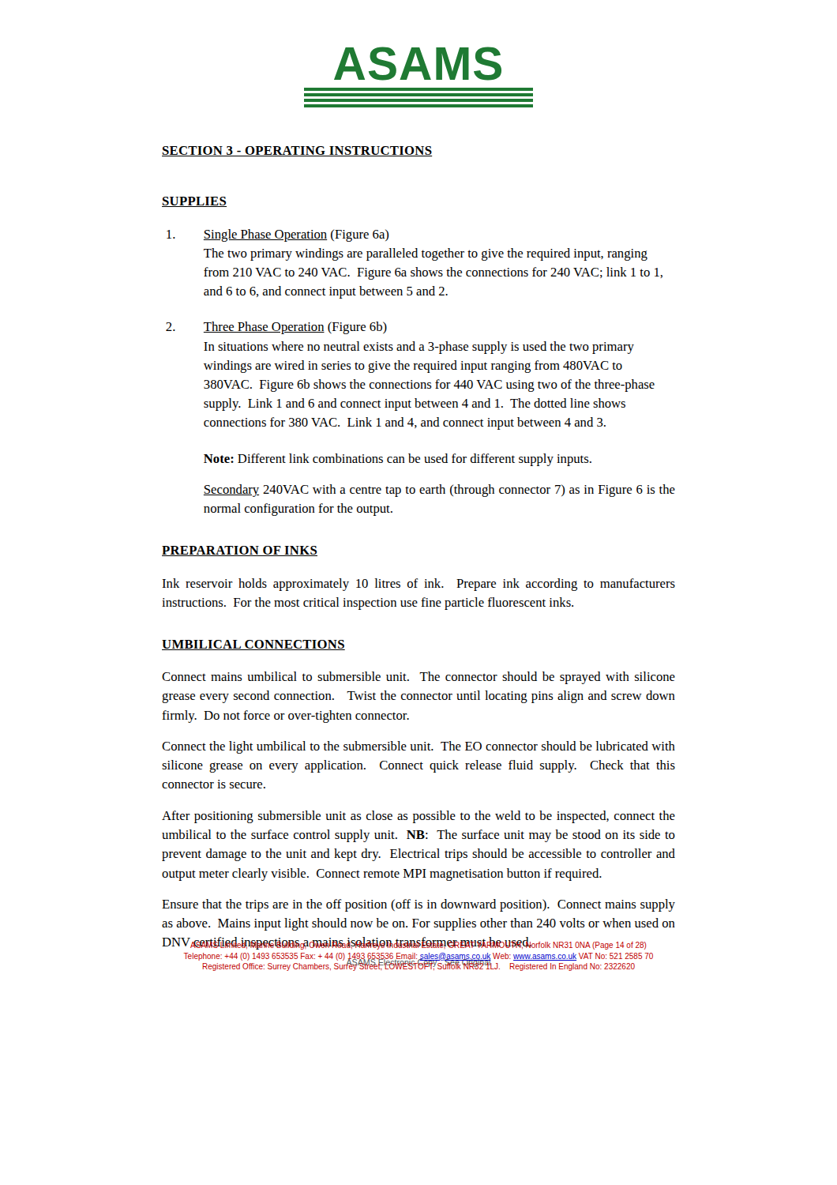ASAMS
SECTION 3 - OPERATING INSTRUCTIONS
SUPPLIES
1. Single Phase Operation (Figure 6a)
The two primary windings are paralleled together to give the required input, ranging from 210 VAC to 240 VAC. Figure 6a shows the connections for 240 VAC; link 1 to 1, and 6 to 6, and connect input between 5 and 2.
2. Three Phase Operation (Figure 6b)
In situations where no neutral exists and a 3-phase supply is used the two primary windings are wired in series to give the required input ranging from 480VAC to 380VAC. Figure 6b shows the connections for 440 VAC using two of the three-phase supply. Link 1 and 6 and connect input between 4 and 1. The dotted line shows connections for 380 VAC. Link 1 and 4, and connect input between 4 and 3.
Note: Different link combinations can be used for different supply inputs.
Secondary 240VAC with a centre tap to earth (through connector 7) as in Figure 6 is the normal configuration for the output.
PREPARATION OF INKS
Ink reservoir holds approximately 10 litres of ink. Prepare ink according to manufacturers instructions. For the most critical inspection use fine particle fluorescent inks.
UMBILICAL CONNECTIONS
Connect mains umbilical to submersible unit. The connector should be sprayed with silicone grease every second connection. Twist the connector until locating pins align and screw down firmly. Do not force or over-tighten connector.
Connect the light umbilical to the submersible unit. The EO connector should be lubricated with silicone grease on every application. Connect quick release fluid supply. Check that this connector is secure.
After positioning submersible unit as close as possible to the weld to be inspected, connect the umbilical to the surface control supply unit. NB: The surface unit may be stood on its side to prevent damage to the unit and kept dry. Electrical trips should be accessible to controller and output meter clearly visible. Connect remote MPI magnetisation button if required.
Ensure that the trips are in the off position (off is in downward position). Connect mains supply as above. Mains input light should now be on. For supplies other than 240 volts or when used on DNV certified inspections a mains isolation transformer must be used.
ASAMS Electronic Copy - See Original
ASAMS Limited, Marine Building, Owen Road, Harfreys Industrial Estate, GREAT YARMOUTH, Norfolk NR31 0NA (Page 14 of 28)
Telephone: +44 (0) 1493 653535 Fax: + 44 (0) 1493 653536 Email: sales@asams.co.uk Web: www.asams.co.uk VAT No: 521 2585 70
Registered Office: Surrey Chambers, Surrey Street, LOWESTOFT, Suffolk NR32 1LJ. Registered In England No: 2322620